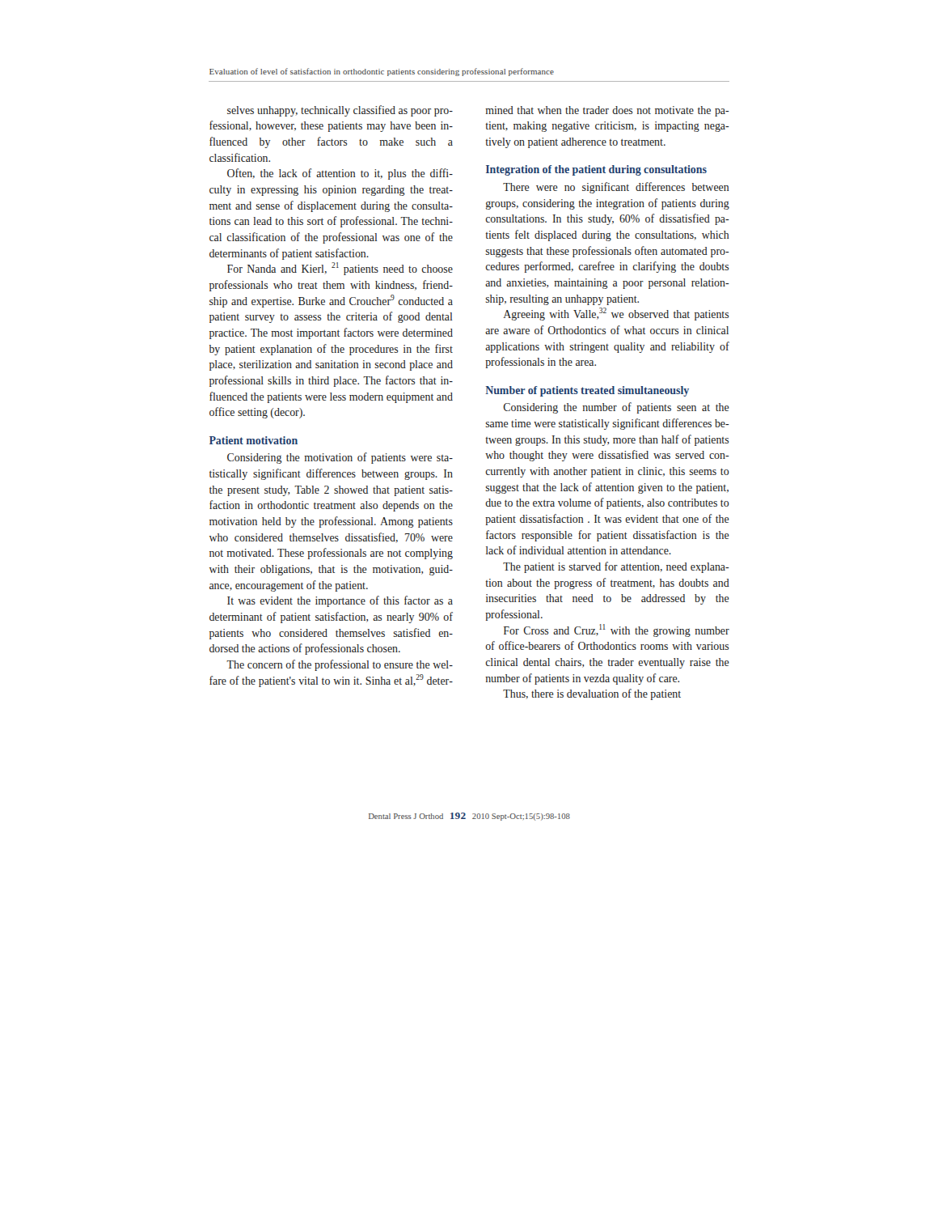Evaluation of level of satisfaction in orthodontic patients considering professional performance
selves unhappy, technically classified as poor professional, however, these patients may have been influenced by other factors to make such a classification.
Often, the lack of attention to it, plus the difficulty in expressing his opinion regarding the treatment and sense of displacement during the consultations can lead to this sort of professional. The technical classification of the professional was one of the determinants of patient satisfaction.
For Nanda and Kierl, 21 patients need to choose professionals who treat them with kindness, friendship and expertise. Burke and Croucher9 conducted a patient survey to assess the criteria of good dental practice. The most important factors were determined by patient explanation of the procedures in the first place, sterilization and sanitation in second place and professional skills in third place. The factors that influenced the patients were less modern equipment and office setting (decor).
Patient motivation
Considering the motivation of patients were statistically significant differences between groups. In the present study, Table 2 showed that patient satisfaction in orthodontic treatment also depends on the motivation held by the professional. Among patients who considered themselves dissatisfied, 70% were not motivated. These professionals are not complying with their obligations, that is the motivation, guidance, encouragement of the patient.
It was evident the importance of this factor as a determinant of patient satisfaction, as nearly 90% of patients who considered themselves satisfied endorsed the actions of professionals chosen.
The concern of the professional to ensure the welfare of the patient's vital to win it. Sinha et al,29 determined that when the trader does not motivate the patient, making negative criticism, is impacting negatively on patient adherence to treatment.
Integration of the patient during consultations
There were no significant differences between groups, considering the integration of patients during consultations. In this study, 60% of dissatisfied patients felt displaced during the consultations, which suggests that these professionals often automated procedures performed, carefree in clarifying the doubts and anxieties, maintaining a poor personal relationship, resulting an unhappy patient.
Agreeing with Valle,32 we observed that patients are aware of Orthodontics of what occurs in clinical applications with stringent quality and reliability of professionals in the area.
Number of patients treated simultaneously
Considering the number of patients seen at the same time were statistically significant differences between groups. In this study, more than half of patients who thought they were dissatisfied was served concurrently with another patient in clinic, this seems to suggest that the lack of attention given to the patient, due to the extra volume of patients, also contributes to patient dissatisfaction . It was evident that one of the factors responsible for patient dissatisfaction is the lack of individual attention in attendance.
The patient is starved for attention, need explanation about the progress of treatment, has doubts and insecurities that need to be addressed by the professional.
For Cross and Cruz,11 with the growing number of office-bearers of Orthodontics rooms with various clinical dental chairs, the trader eventually raise the number of patients in vezda quality of care.
Thus, there is devaluation of the patient
Dental Press J Orthod 192 2010 Sept-Oct;15(5):98-108